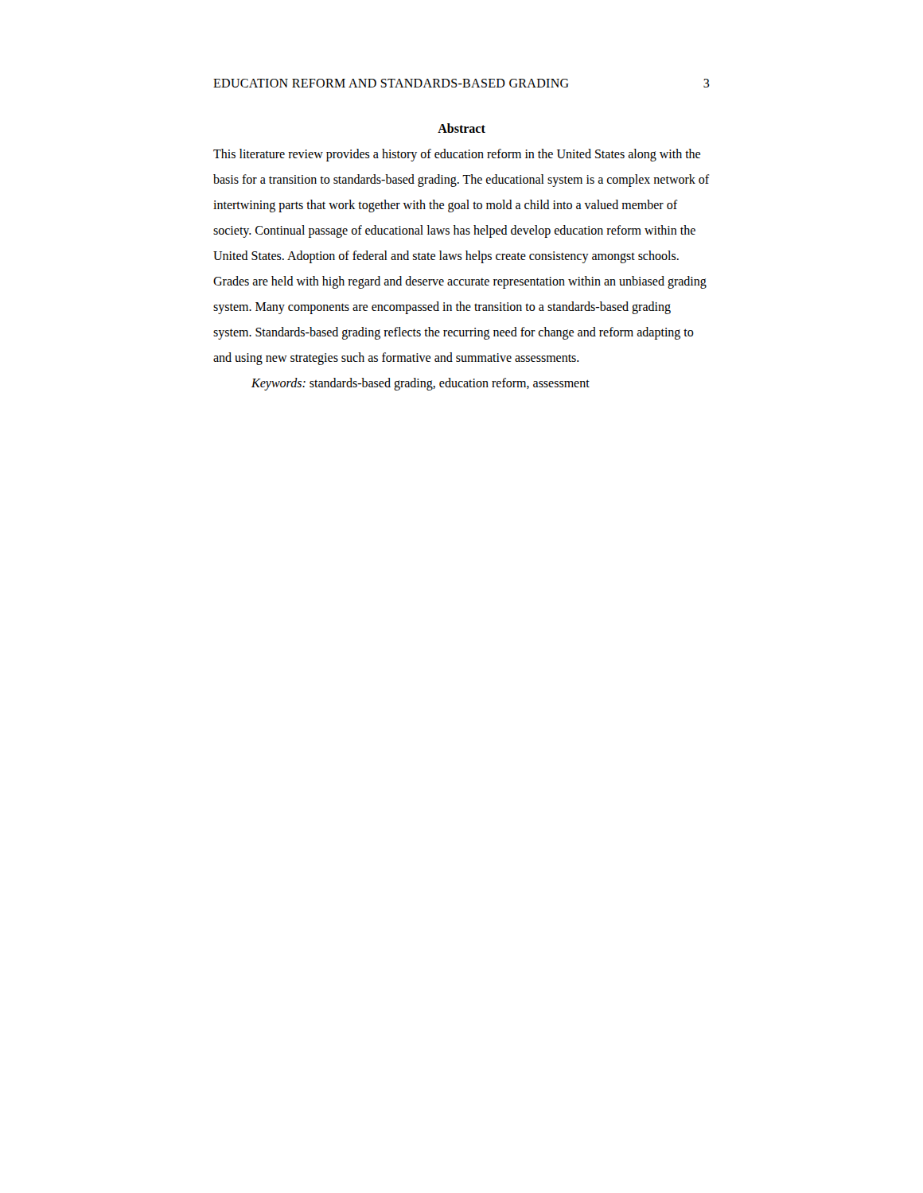Education Reform and Standards-Based Grading 3
Abstract
This literature review provides a history of education reform in the United States along with the basis for a transition to standards-based grading. The educational system is a complex network of intertwining parts that work together with the goal to mold a child into a valued member of society. Continual passage of educational laws has helped develop education reform within the United States. Adoption of federal and state laws helps create consistency amongst schools. Grades are held with high regard and deserve accurate representation within an unbiased grading system. Many components are encompassed in the transition to a standards-based grading system. Standards-based grading reflects the recurring need for change and reform adapting to and using new strategies such as formative and summative assessments.
Keywords: standards-based grading, education reform, assessment